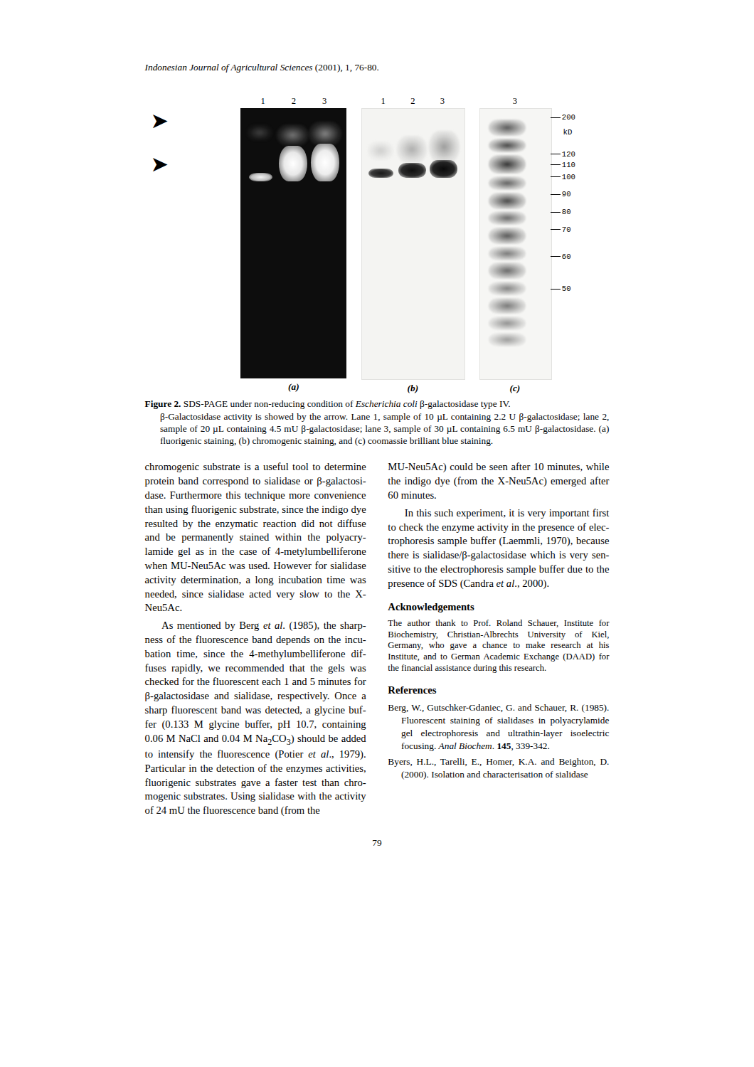Indonesian Journal of Agricultural Sciences (2001), 1, 76-80.
➤
➤
123
(a)
123
(b)
3
(c)
200
kD
120
110
100
90
80
70
60
50
Figure 2. SDS-PAGE under non-reducing condition of Escherichia coli β-galactosidase type IV. β-Galactosidase activity is showed by the arrow. Lane 1, sample of 10 µL containing 2.2 U β-galactosidase; lane 2, sample of 20 µL containing 4.5 mU β-galactosidase; lane 3, sample of 30 µL containing 6.5 mU β-galactosidase. (a) fluorigenic staining, (b) chromogenic staining, and (c) coomassie brilliant blue staining.
chromogenic substrate is a useful tool to determine protein band correspond to sialidase or β-galactosidase. Furthermore this technique more convenience than using fluorigenic substrate, since the indigo dye resulted by the enzymatic reaction did not diffuse and be permanently stained within the polyacrylamide gel as in the case of 4-metylumbelliferone when MU-Neu5Ac was used. However for sialidase activity determination, a long incubation time was needed, since sialidase acted very slow to the X-Neu5Ac.
As mentioned by Berg et al. (1985), the sharpness of the fluorescence band depends on the incubation time, since the 4-methylumbelliferone diffuses rapidly, we recommended that the gels was checked for the fluorescent each 1 and 5 minutes for β-galactosidase and sialidase, respectively. Once a sharp fluorescent band was detected, a glycine buffer (0.133 M glycine buffer, pH 10.7, containing 0.06 M NaCl and 0.04 M Na2CO3) should be added to intensify the fluorescence (Potier et al., 1979). Particular in the detection of the enzymes activities, fluorigenic substrates gave a faster test than chromogenic substrates. Using sialidase with the activity of 24 mU the fluorescence band (from the
MU-Neu5Ac) could be seen after 10 minutes, while the indigo dye (from the X-Neu5Ac) emerged after 60 minutes.
In this such experiment, it is very important first to check the enzyme activity in the presence of electrophoresis sample buffer (Laemmli, 1970), because there is sialidase/β-galactosidase which is very sensitive to the electrophoresis sample buffer due to the presence of SDS (Candra et al., 2000).
Acknowledgements
The author thank to Prof. Roland Schauer, Institute for Biochemistry, Christian-Albrechts University of Kiel, Germany, who gave a chance to make research at his Institute, and to German Academic Exchange (DAAD) for the financial assistance during this research.
References
Berg, W., Gutschker-Gdaniec, G. and Schauer, R. (1985). Fluorescent staining of sialidases in polyacrylamide gel electrophoresis and ultrathin-layer isoelectric focusing. Anal Biochem. 145, 339-342.
Byers, H.L., Tarelli, E., Homer, K.A. and Beighton, D. (2000). Isolation and characterisation of sialidase
79